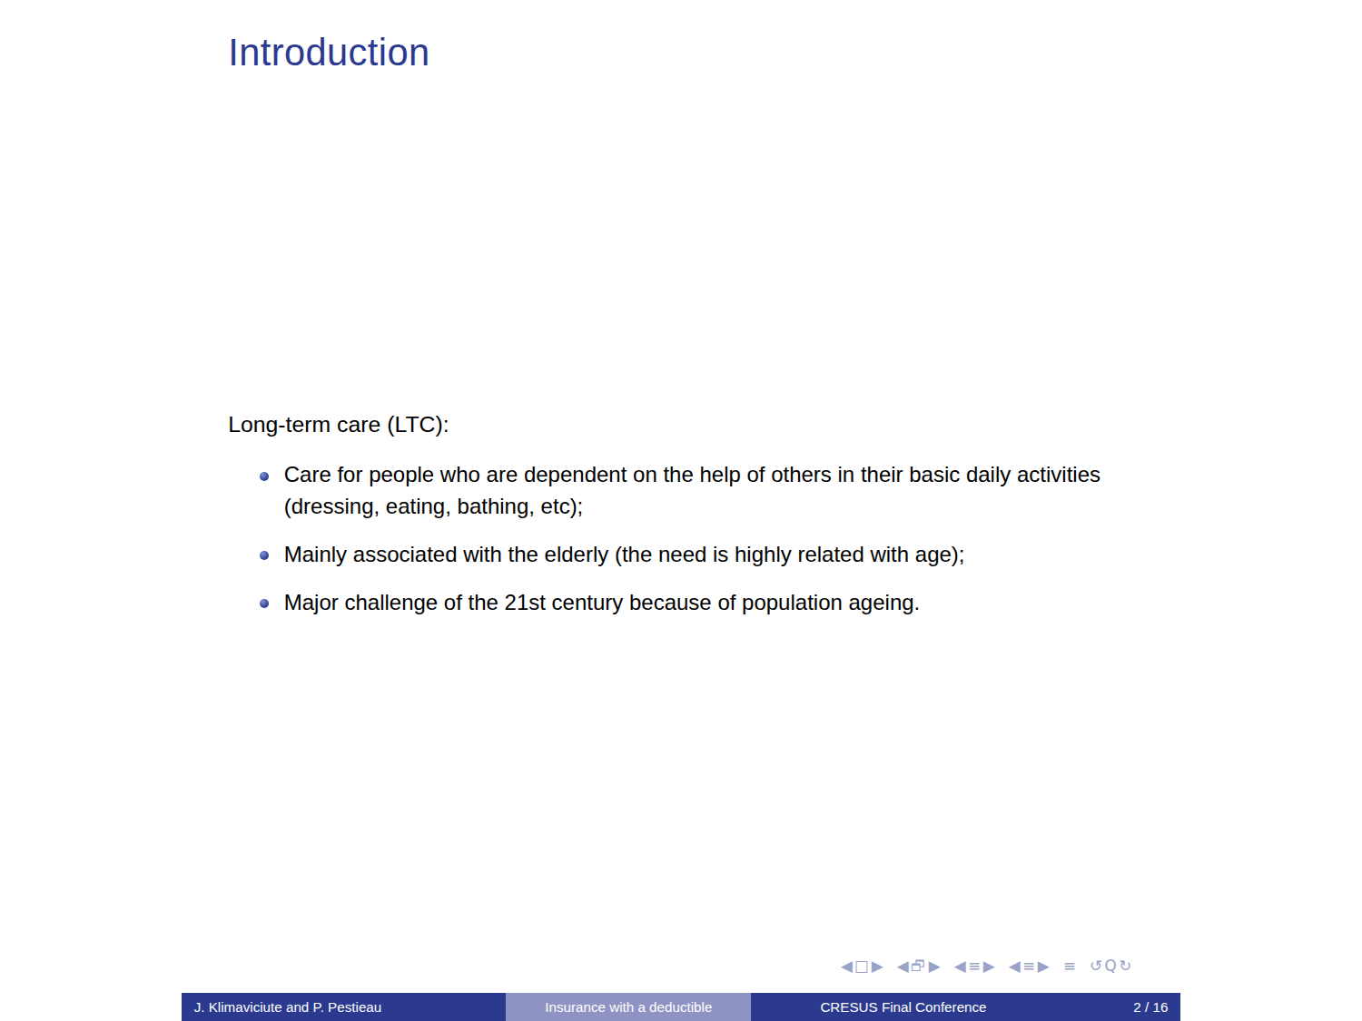Introduction
Long-term care (LTC):
Care for people who are dependent on the help of others in their basic daily activities (dressing, eating, bathing, etc);
Mainly associated with the elderly (the need is highly related with age);
Major challenge of the 21st century because of population ageing.
◀□▶ ◀🗗▶ ◀≡▶ ◀≡▶ ≡ ↺Q↻
J. Klimaviciute and P. Pestieau
Insurance with a deductible
CRESUS Final Conference
2 / 16